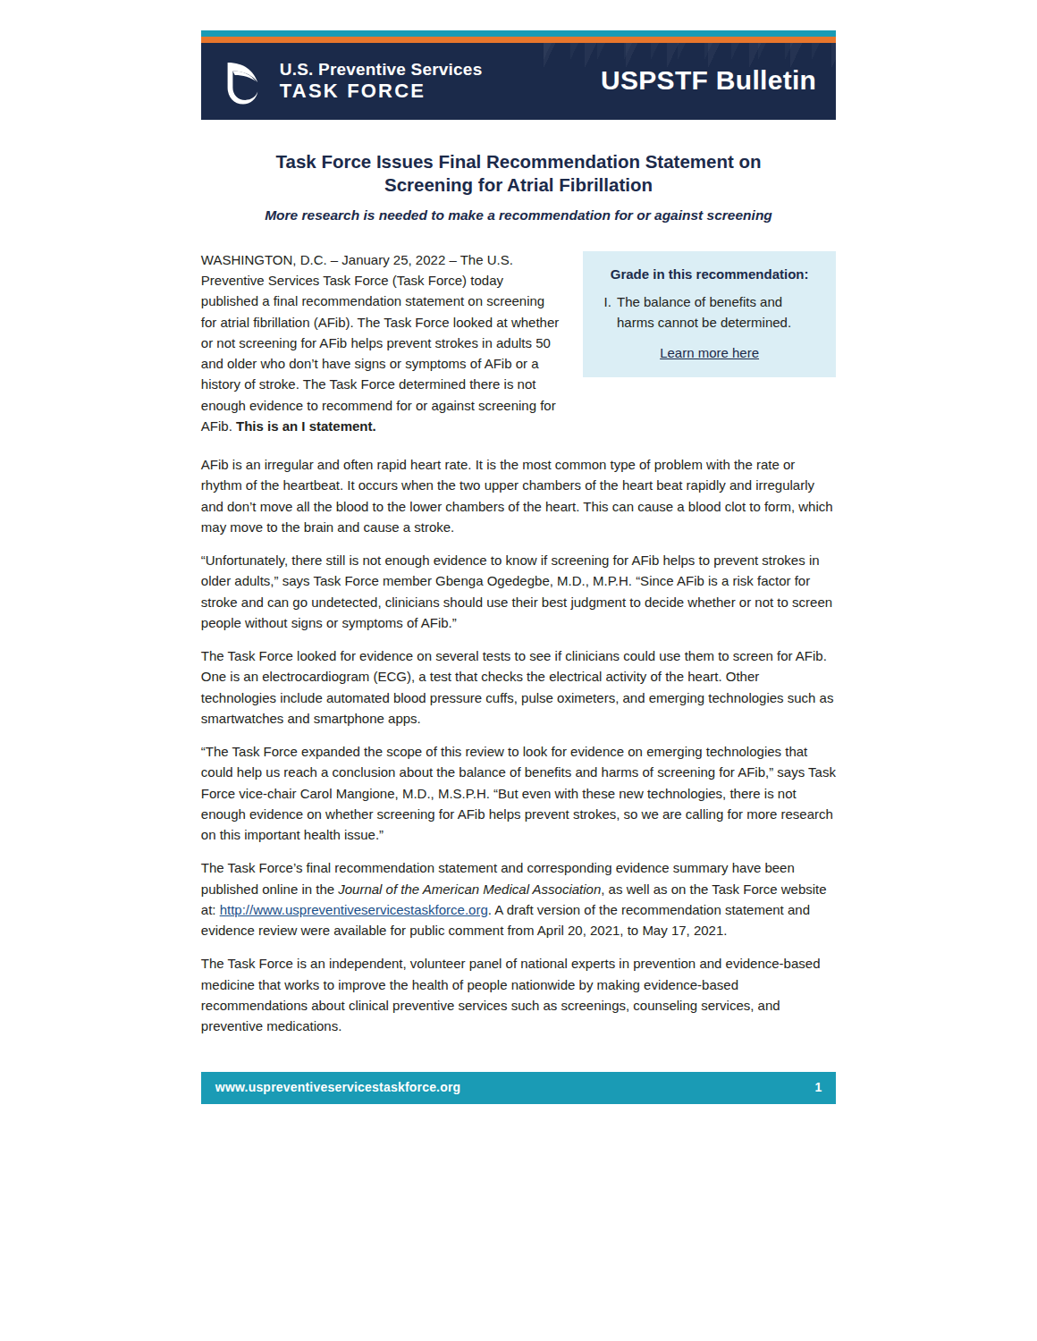U.S. Preventive Services TASK FORCE
USPSTF Bulletin
Task Force Issues Final Recommendation Statement on
Screening for Atrial Fibrillation
More research is needed to make a recommendation for or against screening
WASHINGTON, D.C. – January 25, 2022 – The U.S. Preventive Services Task Force (Task Force) today published a final recommendation statement on screening for atrial fibrillation (AFib). The Task Force looked at whether or not screening for AFib helps prevent strokes in adults 50 and older who don’t have signs or symptoms of AFib or a history of stroke. The Task Force determined there is not enough evidence to recommend for or against screening for AFib. This is an I statement.
Grade in this recommendation:
The balance of benefits and harms cannot be determined.
Learn more here
AFib is an irregular and often rapid heart rate. It is the most common type of problem with the rate or rhythm of the heartbeat. It occurs when the two upper chambers of the heart beat rapidly and irregularly and don’t move all the blood to the lower chambers of the heart. This can cause a blood clot to form, which may move to the brain and cause a stroke.
“Unfortunately, there still is not enough evidence to know if screening for AFib helps to prevent strokes in older adults,” says Task Force member Gbenga Ogedegbe, M.D., M.P.H. “Since AFib is a risk factor for stroke and can go undetected, clinicians should use their best judgment to decide whether or not to screen people without signs or symptoms of AFib.”
The Task Force looked for evidence on several tests to see if clinicians could use them to screen for AFib. One is an electrocardiogram (ECG), a test that checks the electrical activity of the heart. Other technologies include automated blood pressure cuffs, pulse oximeters, and emerging technologies such as smartwatches and smartphone apps.
“The Task Force expanded the scope of this review to look for evidence on emerging technologies that could help us reach a conclusion about the balance of benefits and harms of screening for AFib,” says Task Force vice-chair Carol Mangione, M.D., M.S.P.H. “But even with these new technologies, there is not enough evidence on whether screening for AFib helps prevent strokes, so we are calling for more research on this important health issue.”
The Task Force’s final recommendation statement and corresponding evidence summary have been published online in the Journal of the American Medical Association, as well as on the Task Force website at: http://www.uspreventiveservicestaskforce.org. A draft version of the recommendation statement and evidence review were available for public comment from April 20, 2021, to May 17, 2021.
The Task Force is an independent, volunteer panel of national experts in prevention and evidence-based medicine that works to improve the health of people nationwide by making evidence-based recommendations about clinical preventive services such as screenings, counseling services, and preventive medications.
www.uspreventiveservicestaskforce.org 1